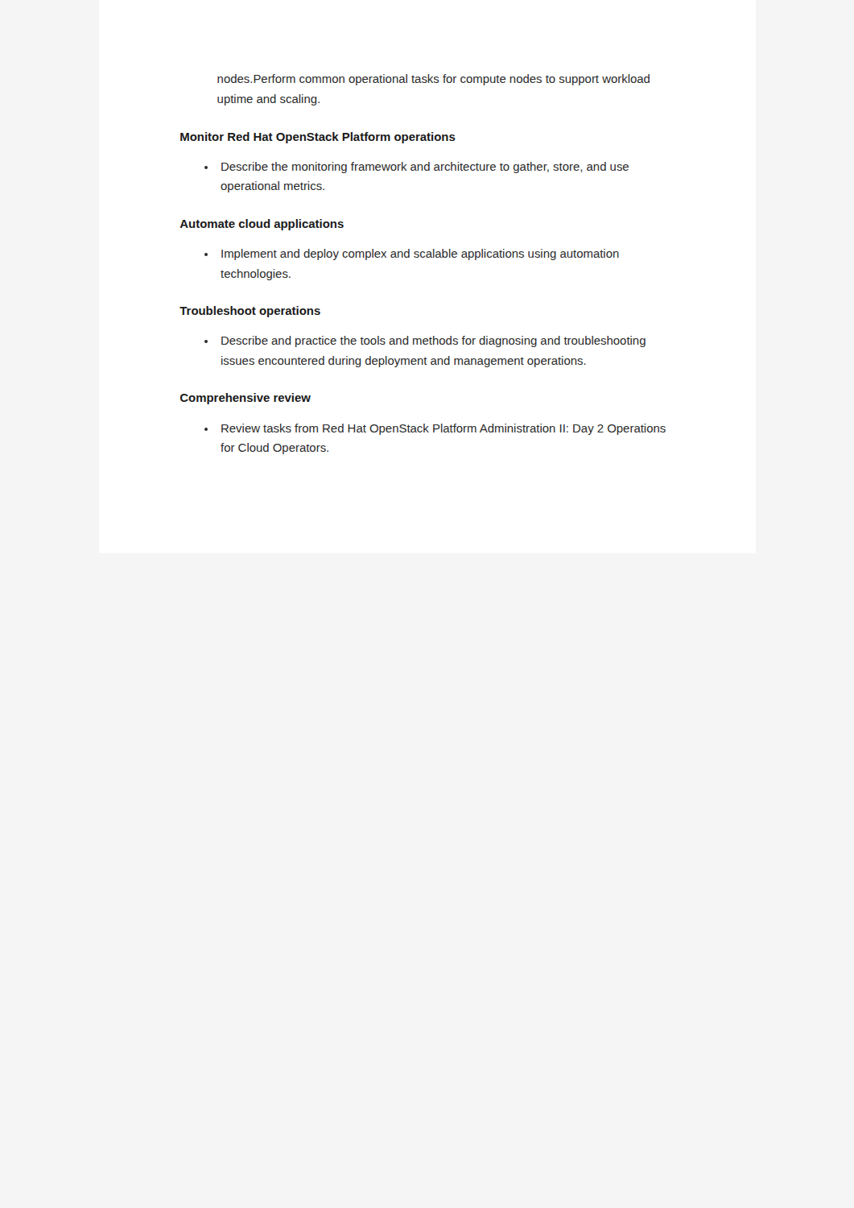nodes.Perform common operational tasks for compute nodes to support workload uptime and scaling.
Monitor Red Hat OpenStack Platform operations
Describe the monitoring framework and architecture to gather, store, and use operational metrics.
Automate cloud applications
Implement and deploy complex and scalable applications using automation technologies.
Troubleshoot operations
Describe and practice the tools and methods for diagnosing and troubleshooting issues encountered during deployment and management operations.
Comprehensive review
Review tasks from Red Hat OpenStack Platform Administration II: Day 2 Operations for Cloud Operators.